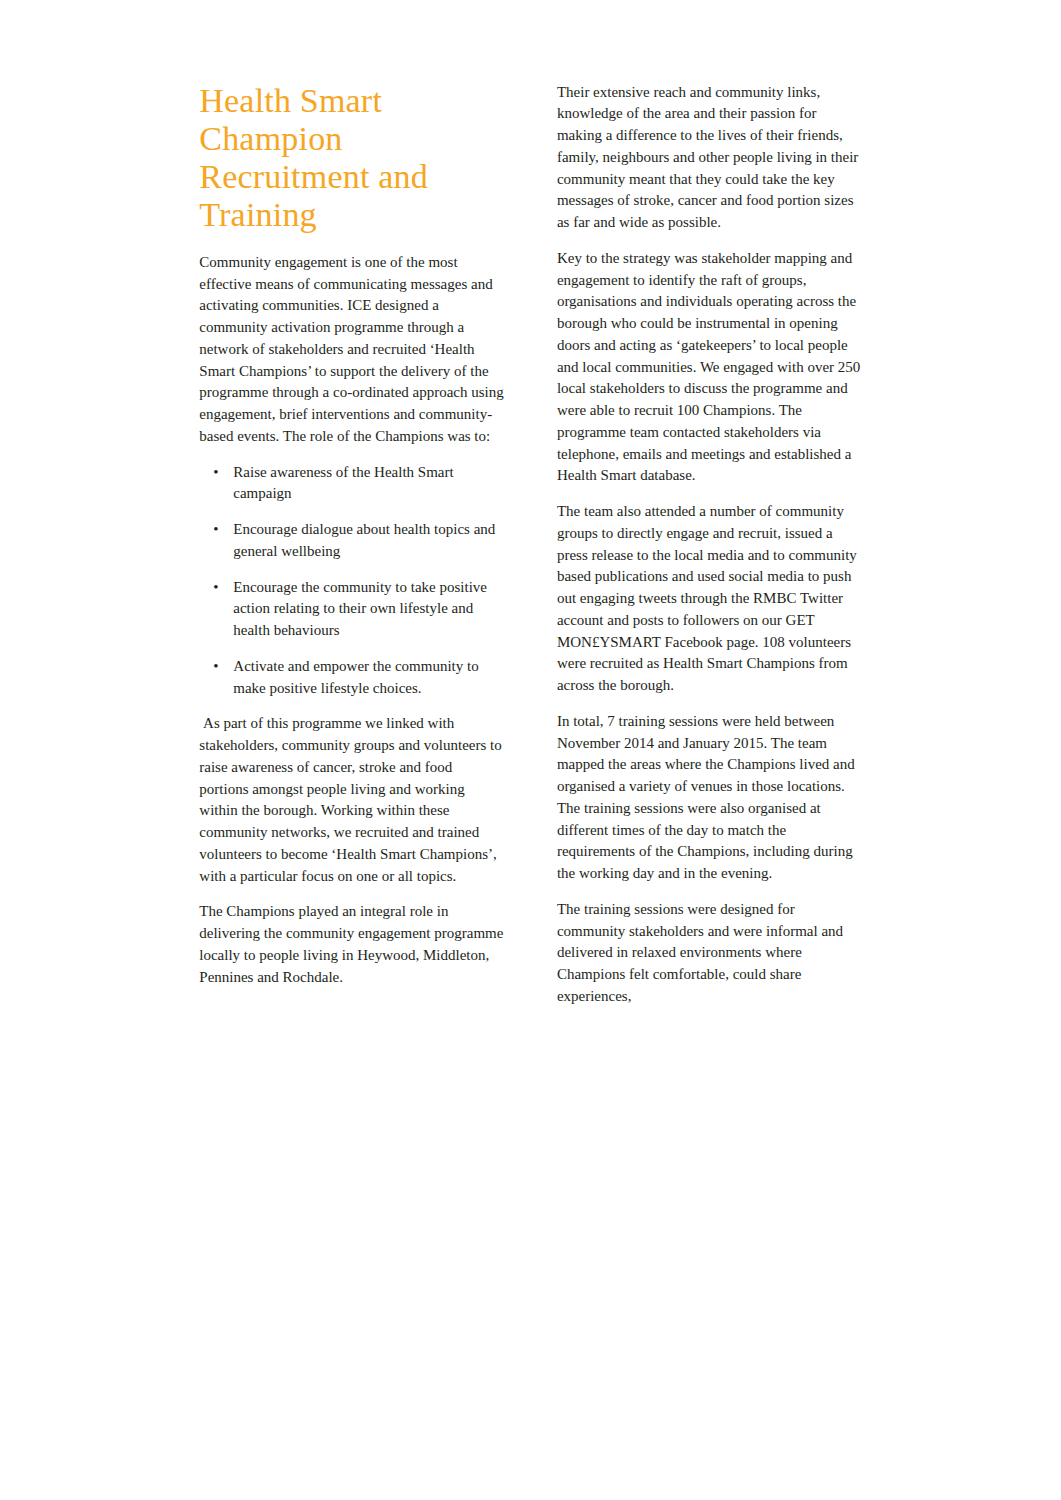Health Smart Champion Recruitment and Training
Community engagement is one of the most effective means of communicating messages and activating communities. ICE designed a community activation programme through a network of stakeholders and recruited ‘Health Smart Champions’ to support the delivery of the programme through a co-ordinated approach using engagement, brief interventions and community-based events. The role of the Champions was to:
Raise awareness of the Health Smart campaign
Encourage dialogue about health topics and general wellbeing
Encourage the community to take positive action relating to their own lifestyle and health behaviours
Activate and empower the community to make positive lifestyle choices.
As part of this programme we linked with stakeholders, community groups and volunteers to raise awareness of cancer, stroke and food portions amongst people living and working within the borough. Working within these community networks, we recruited and trained volunteers to become ‘Health Smart Champions’, with a particular focus on one or all topics.
The Champions played an integral role in delivering the community engagement programme locally to people living in Heywood, Middleton, Pennines and Rochdale.
Their extensive reach and community links, knowledge of the area and their passion for making a difference to the lives of their friends, family, neighbours and other people living in their community meant that they could take the key messages of stroke, cancer and food portion sizes as far and wide as possible.
Key to the strategy was stakeholder mapping and engagement to identify the raft of groups, organisations and individuals operating across the borough who could be instrumental in opening doors and acting as ‘gatekeepers’ to local people and local communities. We engaged with over 250 local stakeholders to discuss the programme and were able to recruit 100 Champions. The programme team contacted stakeholders via telephone, emails and meetings and established a Health Smart database.
The team also attended a number of community groups to directly engage and recruit, issued a press release to the local media and to community based publications and used social media to push out engaging tweets through the RMBC Twitter account and posts to followers on our GET MON£YSMART Facebook page. 108 volunteers were recruited as Health Smart Champions from across the borough.
In total, 7 training sessions were held between November 2014 and January 2015. The team mapped the areas where the Champions lived and organised a variety of venues in those locations. The training sessions were also organised at different times of the day to match the requirements of the Champions, including during the working day and in the evening.
The training sessions were designed for community stakeholders and were informal and delivered in relaxed environments where Champions felt comfortable, could share experiences,